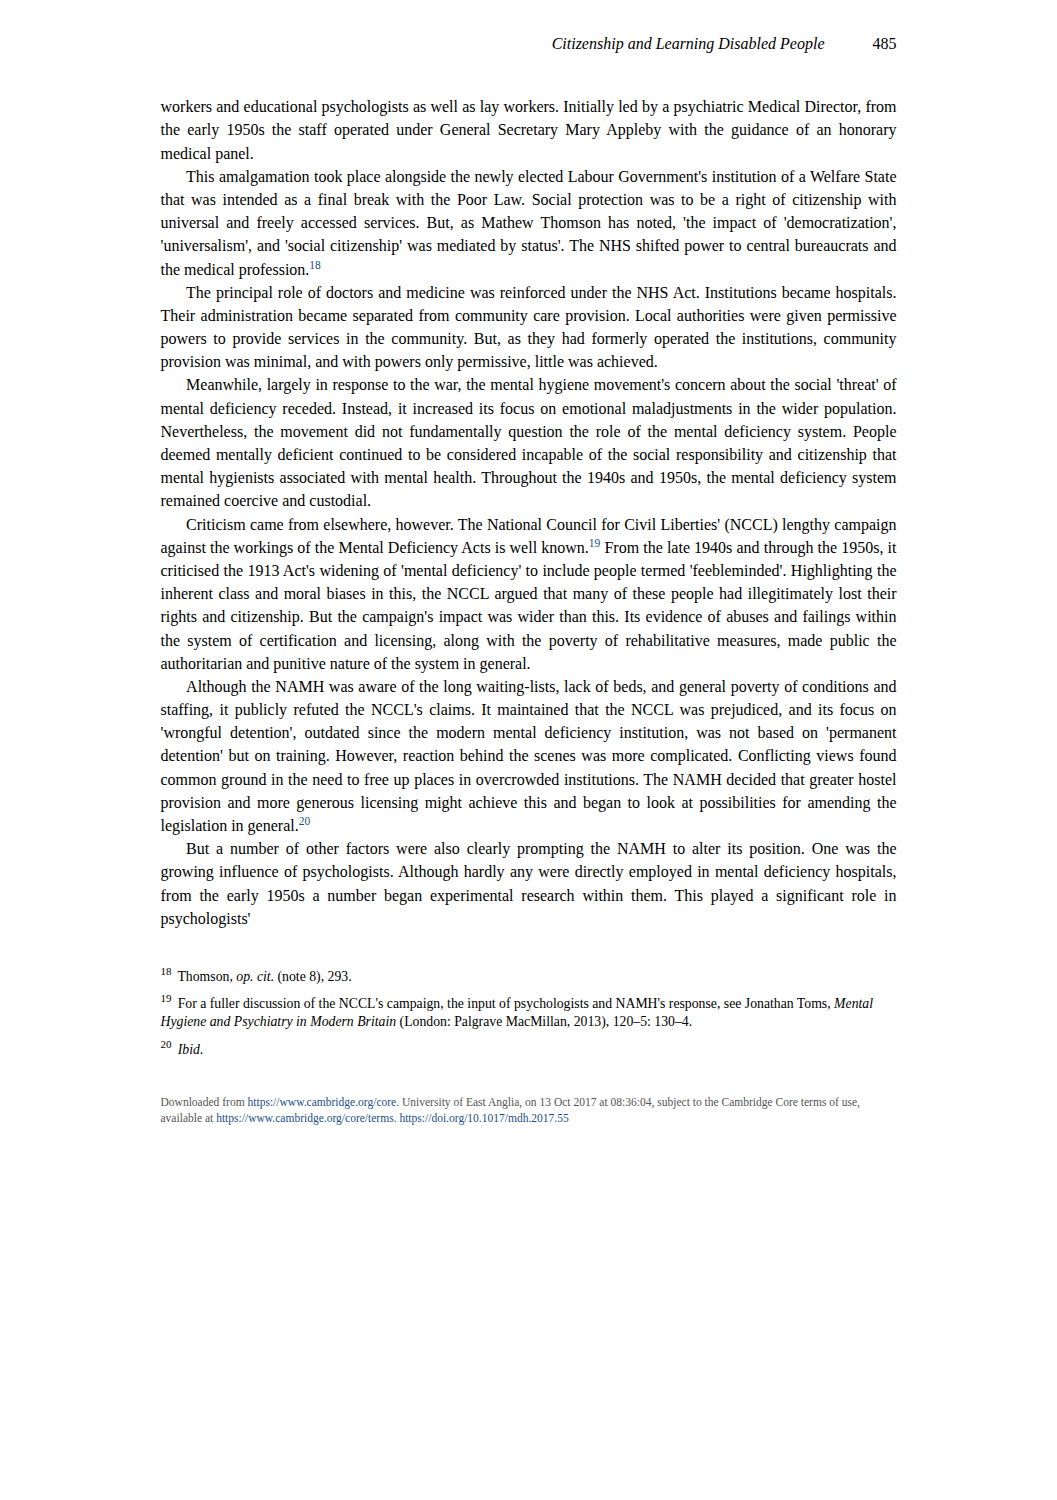Citizenship and Learning Disabled People 485
workers and educational psychologists as well as lay workers. Initially led by a psychiatric Medical Director, from the early 1950s the staff operated under General Secretary Mary Appleby with the guidance of an honorary medical panel.
This amalgamation took place alongside the newly elected Labour Government's institution of a Welfare State that was intended as a final break with the Poor Law. Social protection was to be a right of citizenship with universal and freely accessed services. But, as Mathew Thomson has noted, 'the impact of 'democratization', 'universalism', and 'social citizenship' was mediated by status'. The NHS shifted power to central bureaucrats and the medical profession.18
The principal role of doctors and medicine was reinforced under the NHS Act. Institutions became hospitals. Their administration became separated from community care provision. Local authorities were given permissive powers to provide services in the community. But, as they had formerly operated the institutions, community provision was minimal, and with powers only permissive, little was achieved.
Meanwhile, largely in response to the war, the mental hygiene movement's concern about the social 'threat' of mental deficiency receded. Instead, it increased its focus on emotional maladjustments in the wider population. Nevertheless, the movement did not fundamentally question the role of the mental deficiency system. People deemed mentally deficient continued to be considered incapable of the social responsibility and citizenship that mental hygienists associated with mental health. Throughout the 1940s and 1950s, the mental deficiency system remained coercive and custodial.
Criticism came from elsewhere, however. The National Council for Civil Liberties' (NCCL) lengthy campaign against the workings of the Mental Deficiency Acts is well known.19 From the late 1940s and through the 1950s, it criticised the 1913 Act's widening of 'mental deficiency' to include people termed 'feebleminded'. Highlighting the inherent class and moral biases in this, the NCCL argued that many of these people had illegitimately lost their rights and citizenship. But the campaign's impact was wider than this. Its evidence of abuses and failings within the system of certification and licensing, along with the poverty of rehabilitative measures, made public the authoritarian and punitive nature of the system in general.
Although the NAMH was aware of the long waiting-lists, lack of beds, and general poverty of conditions and staffing, it publicly refuted the NCCL's claims. It maintained that the NCCL was prejudiced, and its focus on 'wrongful detention', outdated since the modern mental deficiency institution, was not based on 'permanent detention' but on training. However, reaction behind the scenes was more complicated. Conflicting views found common ground in the need to free up places in overcrowded institutions. The NAMH decided that greater hostel provision and more generous licensing might achieve this and began to look at possibilities for amending the legislation in general.20
But a number of other factors were also clearly prompting the NAMH to alter its position. One was the growing influence of psychologists. Although hardly any were directly employed in mental deficiency hospitals, from the early 1950s a number began experimental research within them. This played a significant role in psychologists'
18 Thomson, op. cit. (note 8), 293.
19 For a fuller discussion of the NCCL's campaign, the input of psychologists and NAMH's response, see Jonathan Toms, Mental Hygiene and Psychiatry in Modern Britain (London: Palgrave MacMillan, 2013), 120–5: 130–4.
20 Ibid.
Downloaded from https://www.cambridge.org/core. University of East Anglia, on 13 Oct 2017 at 08:36:04, subject to the Cambridge Core terms of use, available at https://www.cambridge.org/core/terms. https://doi.org/10.1017/mdh.2017.55